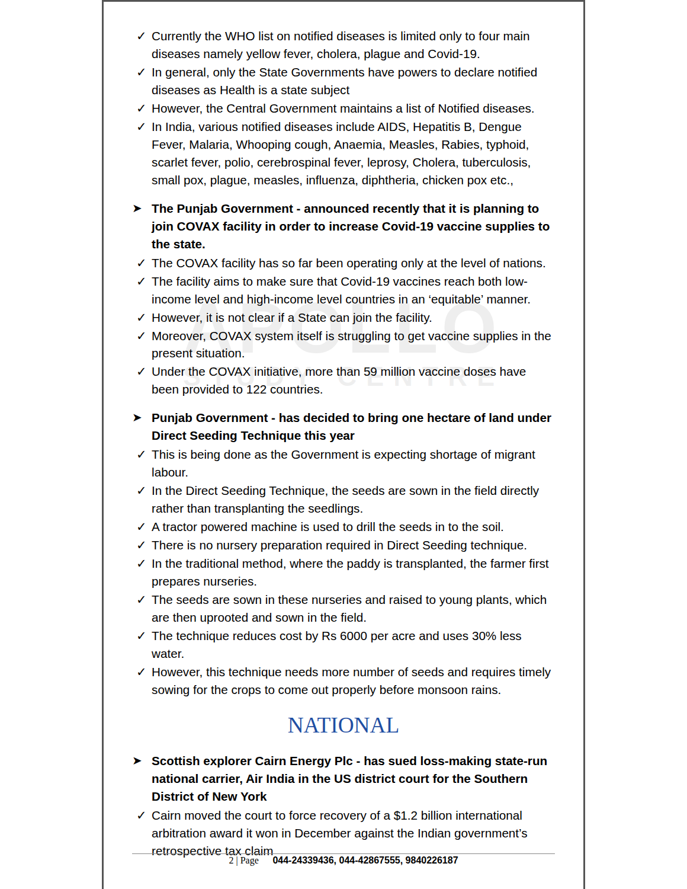APOLLOSTUDY CENTRE
Currently the WHO list on notified diseases is limited only to four main diseases namely yellow fever, cholera, plague and Covid-19.
In general, only the State Governments have powers to declare notified diseases as Health is a state subject
However, the Central Government maintains a list of Notified diseases.
In India, various notified diseases include AIDS, Hepatitis B, Dengue Fever, Malaria, Whooping cough, Anaemia, Measles, Rabies, typhoid, scarlet fever, polio, cerebrospinal fever, leprosy, Cholera, tuberculosis, small pox, plague, measles, influenza, diphtheria, chicken pox etc.,
The Punjab Government - announced recently that it is planning to join COVAX facility in order to increase Covid-19 vaccine supplies to the state.
The COVAX facility has so far been operating only at the level of nations.
The facility aims to make sure that Covid-19 vaccines reach both low-income level and high-income level countries in an ‘equitable’ manner.
However, it is not clear if a State can join the facility.
Moreover, COVAX system itself is struggling to get vaccine supplies in the present situation.
Under the COVAX initiative, more than 59 million vaccine doses have been provided to 122 countries.
Punjab Government - has decided to bring one hectare of land under Direct Seeding Technique this year
This is being done as the Government is expecting shortage of migrant labour.
In the Direct Seeding Technique, the seeds are sown in the field directly rather than transplanting the seedlings.
A tractor powered machine is used to drill the seeds in to the soil.
There is no nursery preparation required in Direct Seeding technique.
In the traditional method, where the paddy is transplanted, the farmer first prepares nurseries.
The seeds are sown in these nurseries and raised to young plants, which are then uprooted and sown in the field.
The technique reduces cost by Rs 6000 per acre and uses 30% less water.
However, this technique needs more number of seeds and requires timely sowing for the crops to come out properly before monsoon rains.
NATIONAL
Scottish explorer Cairn Energy Plc - has sued loss-making state-run national carrier, Air India in the US district court for the Southern District of New York
Cairn moved the court to force recovery of a $1.2 billion international arbitration award it won in December against the Indian government’s retrospective tax claim
2 | Page 044-24339436, 044-42867555, 9840226187